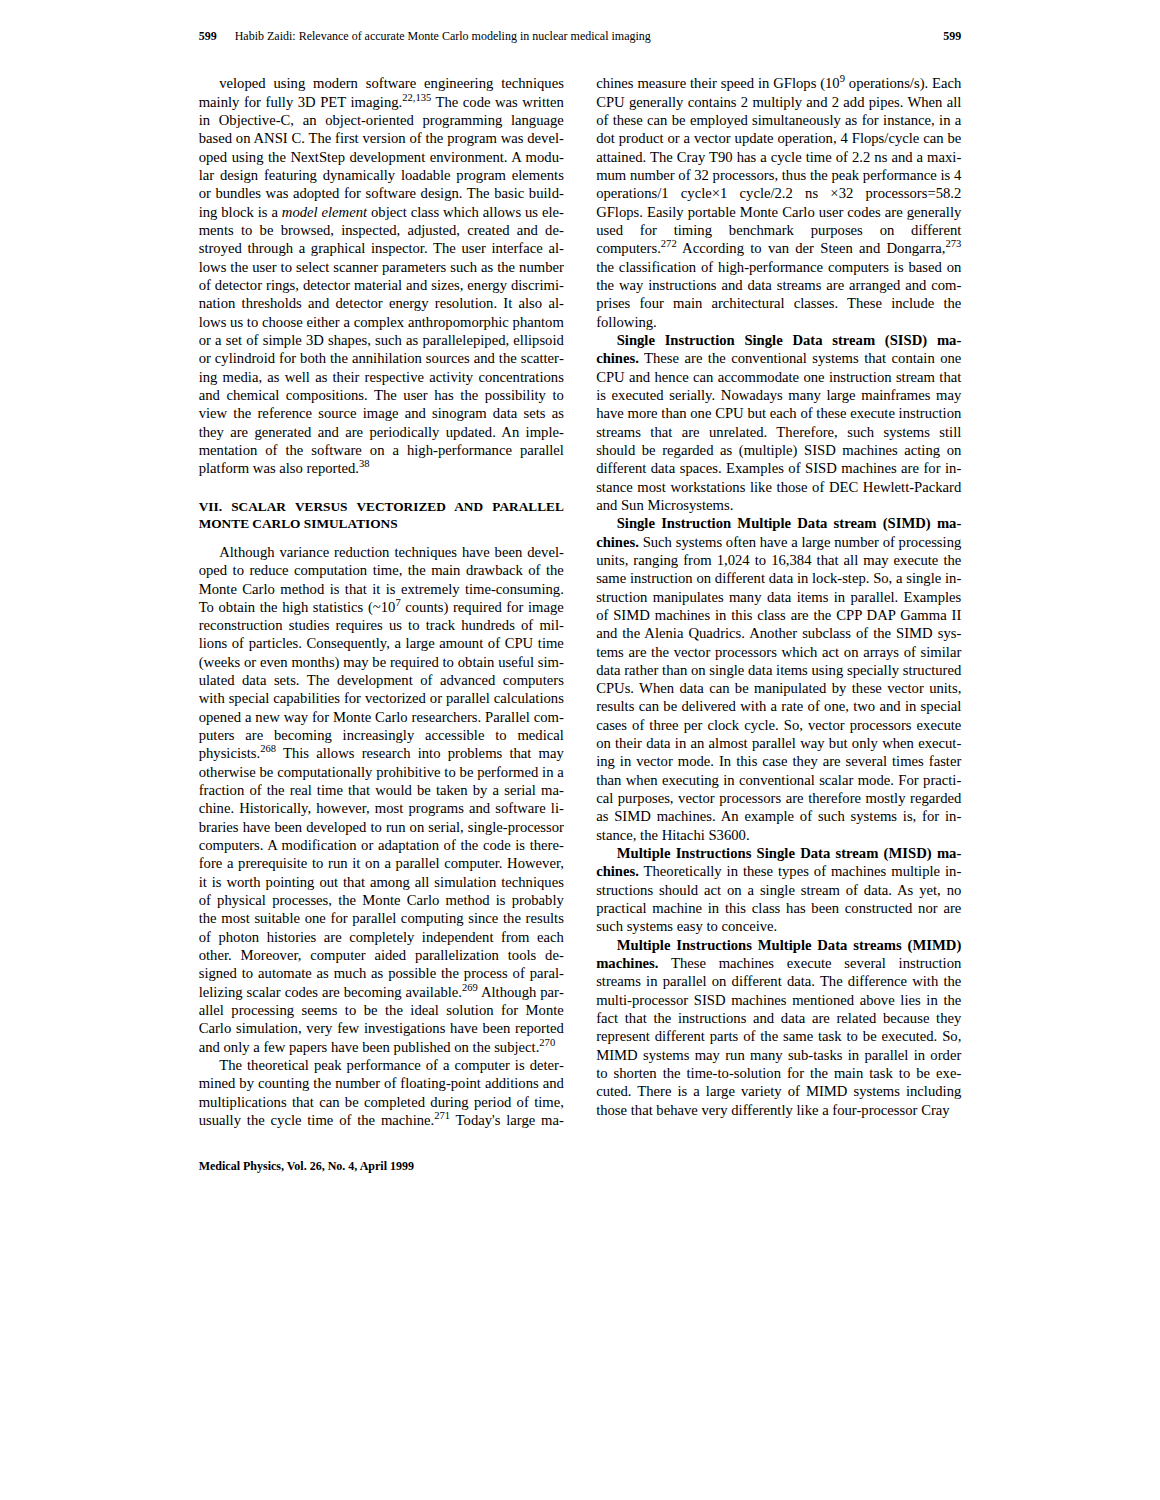599 Habib Zaidi: Relevance of accurate Monte Carlo modeling in nuclear medical imaging 599
veloped using modern software engineering techniques mainly for fully 3D PET imaging.22,135 The code was written in Objective-C, an object-oriented programming language based on ANSI C. The first version of the program was developed using the NextStep development environment. A modular design featuring dynamically loadable program elements or bundles was adopted for software design. The basic building block is a model element object class which allows us elements to be browsed, inspected, adjusted, created and destroyed through a graphical inspector. The user interface allows the user to select scanner parameters such as the number of detector rings, detector material and sizes, energy discrimination thresholds and detector energy resolution. It also allows us to choose either a complex anthropomorphic phantom or a set of simple 3D shapes, such as parallelepiped, ellipsoid or cylindroid for both the annihilation sources and the scattering media, as well as their respective activity concentrations and chemical compositions. The user has the possibility to view the reference source image and sinogram data sets as they are generated and are periodically updated. An implementation of the software on a high-performance parallel platform was also reported.38
VII. Scalar versus vectorized and parallel Monte Carlo simulations
Although variance reduction techniques have been developed to reduce computation time, the main drawback of the Monte Carlo method is that it is extremely time-consuming. To obtain the high statistics (~107 counts) required for image reconstruction studies requires us to track hundreds of millions of particles. Consequently, a large amount of CPU time (weeks or even months) may be required to obtain useful simulated data sets. The development of advanced computers with special capabilities for vectorized or parallel calculations opened a new way for Monte Carlo researchers. Parallel computers are becoming increasingly accessible to medical physicists.268 This allows research into problems that may otherwise be computationally prohibitive to be performed in a fraction of the real time that would be taken by a serial machine. Historically, however, most programs and software libraries have been developed to run on serial, single-processor computers. A modification or adaptation of the code is therefore a prerequisite to run it on a parallel computer. However, it is worth pointing out that among all simulation techniques of physical processes, the Monte Carlo method is probably the most suitable one for parallel computing since the results of photon histories are completely independent from each other. Moreover, computer aided parallelization tools designed to automate as much as possible the process of parallelizing scalar codes are becoming available.269 Although parallel processing seems to be the ideal solution for Monte Carlo simulation, very few investigations have been reported and only a few papers have been published on the subject.270
The theoretical peak performance of a computer is determined by counting the number of floating-point additions and multiplications that can be completed during period of time, usually the cycle time of the machine.271 Today's large machines measure their speed in GFlops (109 operations/s). Each CPU generally contains 2 multiply and 2 add pipes. When all of these can be employed simultaneously as for instance, in a dot product or a vector update operation, 4 Flops/cycle can be attained. The Cray T90 has a cycle time of 2.2 ns and a maximum number of 32 processors, thus the peak performance is 4 operations/1 cycle×1 cycle/2.2 ns ×32 processors=58.2 GFlops. Easily portable Monte Carlo user codes are generally used for timing benchmark purposes on different computers.272 According to van der Steen and Dongarra,273 the classification of high-performance computers is based on the way instructions and data streams are arranged and comprises four main architectural classes. These include the following.
Single Instruction Single Data stream (SISD) machines. These are the conventional systems that contain one CPU and hence can accommodate one instruction stream that is executed serially. Nowadays many large mainframes may have more than one CPU but each of these execute instruction streams that are unrelated. Therefore, such systems still should be regarded as (multiple) SISD machines acting on different data spaces. Examples of SISD machines are for instance most workstations like those of DEC Hewlett-Packard and Sun Microsystems.
Single Instruction Multiple Data stream (SIMD) machines. Such systems often have a large number of processing units, ranging from 1,024 to 16,384 that all may execute the same instruction on different data in lock-step. So, a single instruction manipulates many data items in parallel. Examples of SIMD machines in this class are the CPP DAP Gamma II and the Alenia Quadrics. Another subclass of the SIMD systems are the vector processors which act on arrays of similar data rather than on single data items using specially structured CPUs. When data can be manipulated by these vector units, results can be delivered with a rate of one, two and in special cases of three per clock cycle. So, vector processors execute on their data in an almost parallel way but only when executing in vector mode. In this case they are several times faster than when executing in conventional scalar mode. For practical purposes, vector processors are therefore mostly regarded as SIMD machines. An example of such systems is, for instance, the Hitachi S3600.
Multiple Instructions Single Data stream (MISD) machines. Theoretically in these types of machines multiple instructions should act on a single stream of data. As yet, no practical machine in this class has been constructed nor are such systems easy to conceive.
Multiple Instructions Multiple Data streams (MIMD) machines. These machines execute several instruction streams in parallel on different data. The difference with the multi-processor SISD machines mentioned above lies in the fact that the instructions and data are related because they represent different parts of the same task to be executed. So, MIMD systems may run many sub-tasks in parallel in order to shorten the time-to-solution for the main task to be executed. There is a large variety of MIMD systems including those that behave very differently like a four-processor Cray
Medical Physics, Vol. 26, No. 4, April 1999